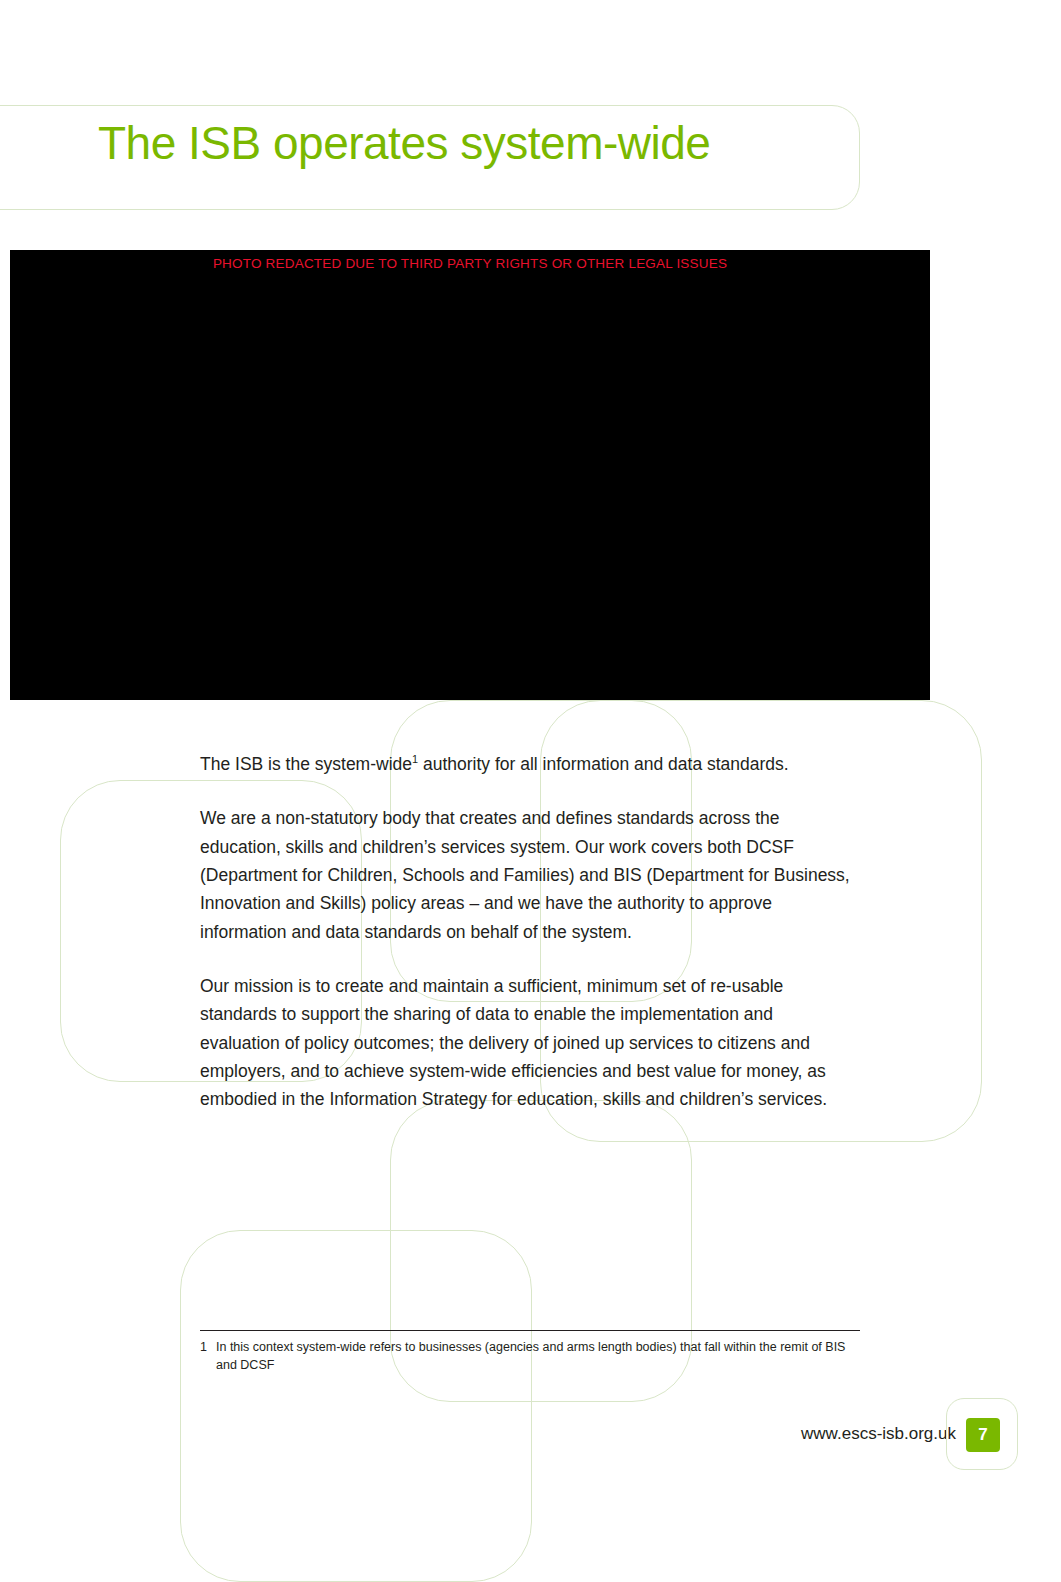The ISB operates system-wide
PHOTO REDACTED DUE TO THIRD PARTY RIGHTS OR OTHER LEGAL ISSUES
The ISB is the system-wide1 authority for all information and data standards.
We are a non-statutory body that creates and defines standards across the education, skills and children’s services system. Our work covers both DCSF (Department for Children, Schools and Families) and BIS (Department for Business, Innovation and Skills) policy areas – and we have the authority to approve information and data standards on behalf of the system.
Our mission is to create and maintain a sufficient, minimum set of re-usable standards to support the sharing of data to enable the implementation and evaluation of policy outcomes; the delivery of joined up services to citizens and employers, and to achieve system-wide efficiencies and best value for money, as embodied in the Information Strategy for education, skills and children’s services.
1 In this context system-wide refers to businesses (agencies and arms length bodies) that fall within the remit of BIS and DCSF
www.escs-isb.org.uk7